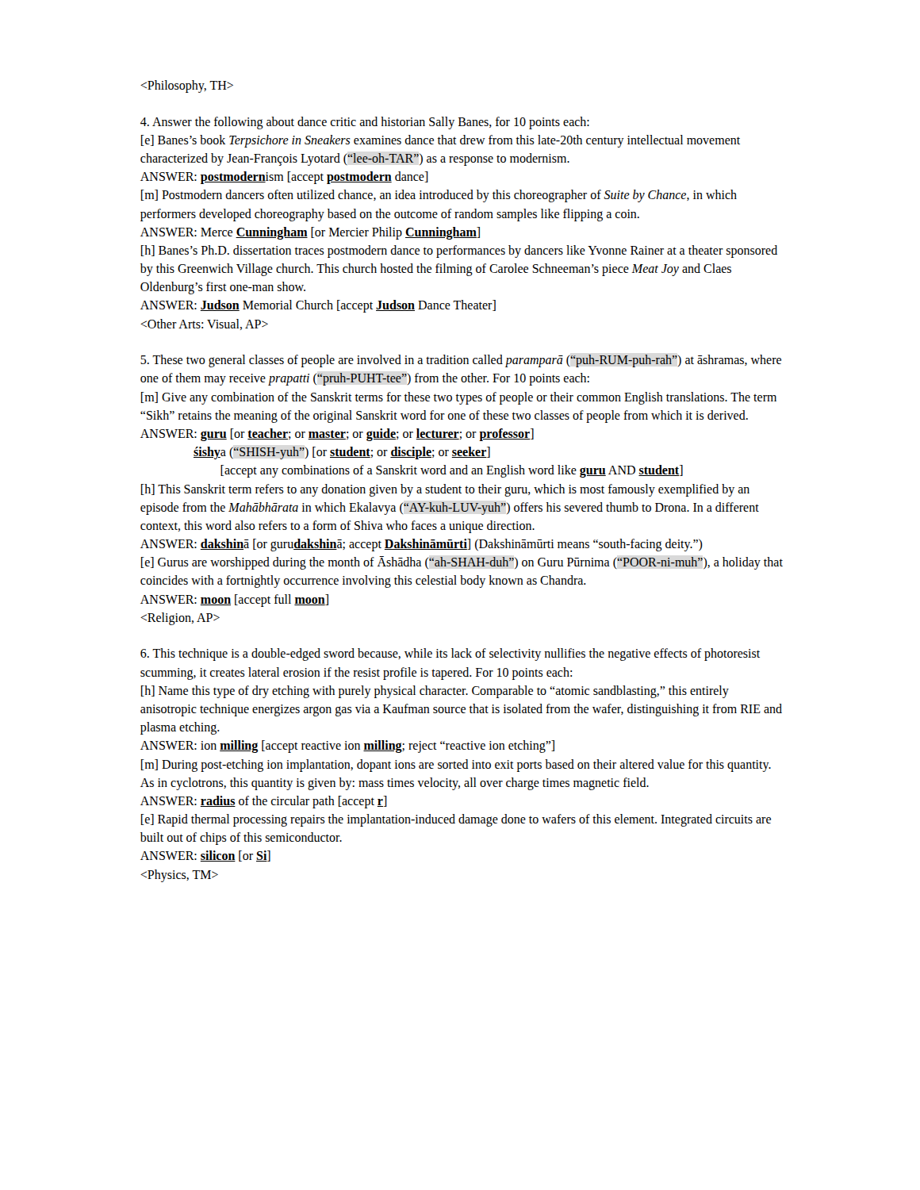<Philosophy, TH>
4. Answer the following about dance critic and historian Sally Banes, for 10 points each:
[e] Banes’s book Terpsichore in Sneakers examines dance that drew from this late-20th century intellectual movement characterized by Jean-François Lyotard (“lee-oh-TAR”) as a response to modernism.
ANSWER: postmodernism [accept postmodern dance]
[m] Postmodern dancers often utilized chance, an idea introduced by this choreographer of Suite by Chance, in which performers developed choreography based on the outcome of random samples like flipping a coin.
ANSWER: Merce Cunningham [or Mercier Philip Cunningham]
[h] Banes’s Ph.D. dissertation traces postmodern dance to performances by dancers like Yvonne Rainer at a theater sponsored by this Greenwich Village church. This church hosted the filming of Carolee Schneeman’s piece Meat Joy and Claes Oldenburg’s first one-man show.
ANSWER: Judson Memorial Church [accept Judson Dance Theater]
<Other Arts: Visual, AP>
5. These two general classes of people are involved in a tradition called paramparā (“puh-RUM-puh-rah”) at āshramas, where one of them may receive prapatti (“pruh-PUHT-tee”) from the other. For 10 points each:
[m] Give any combination of the Sanskrit terms for these two types of people or their common English translations. The term “Sikh” retains the meaning of the original Sanskrit word for one of these two classes of people from which it is derived.
ANSWER: guru [or teacher; or master; or guide; or lecturer; or professor]
śishya (“SHISH-yuh”) [or student; or disciple; or seeker]
[accept any combinations of a Sanskrit word and an English word like guru AND student]
[h] This Sanskrit term refers to any donation given by a student to their guru, which is most famously exemplified by an episode from the Mahābhārata in which Ekalavya (“AY-kuh-LUV-yuh”) offers his severed thumb to Drona. In a different context, this word also refers to a form of Shiva who faces a unique direction.
ANSWER: dakshinā [or gurudakshinā; accept Dakshināmūrti] (Dakshināmūrti means “south-facing deity.”)
[e] Gurus are worshipped during the month of Āshādha (“ah-SHAH-duh”) on Guru Pūrnima (“POOR-ni-muh”), a holiday that coincides with a fortnightly occurrence involving this celestial body known as Chandra.
ANSWER: moon [accept full moon]
<Religion, AP>
6. This technique is a double-edged sword because, while its lack of selectivity nullifies the negative effects of photoresist scumming, it creates lateral erosion if the resist profile is tapered. For 10 points each:
[h] Name this type of dry etching with purely physical character. Comparable to “atomic sandblasting,” this entirely anisotropic technique energizes argon gas via a Kaufman source that is isolated from the wafer, distinguishing it from RIE and plasma etching.
ANSWER: ion milling [accept reactive ion milling; reject “reactive ion etching”]
[m] During post-etching ion implantation, dopant ions are sorted into exit ports based on their altered value for this quantity. As in cyclotrons, this quantity is given by: mass times velocity, all over charge times magnetic field.
ANSWER: radius of the circular path [accept r]
[e] Rapid thermal processing repairs the implantation-induced damage done to wafers of this element. Integrated circuits are built out of chips of this semiconductor.
ANSWER: silicon [or Si]
<Physics, TM>